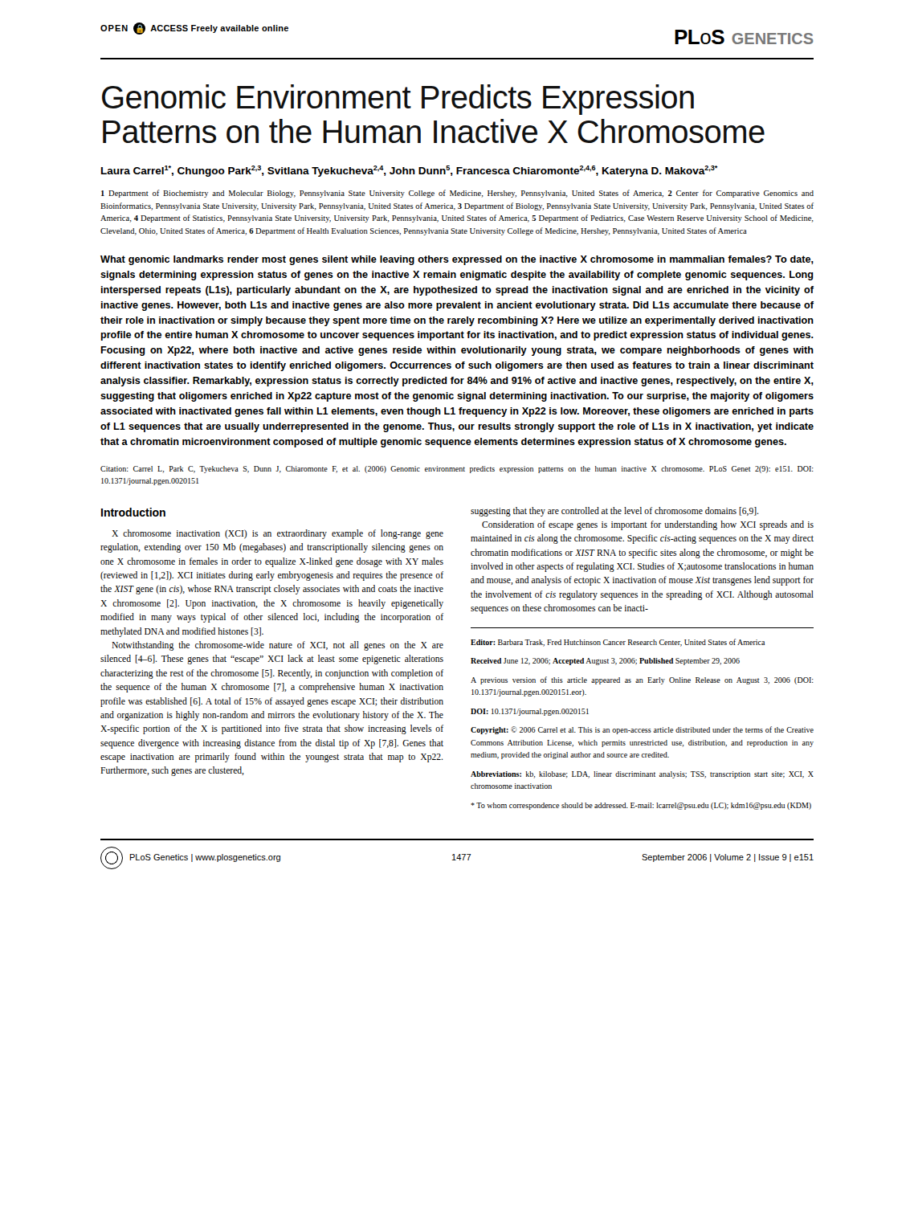OPEN 🔒 ACCESS Freely available online
PLoS GENETICS
Genomic Environment Predicts Expression Patterns on the Human Inactive X Chromosome
Laura Carrel1*, Chungoo Park2,3, Svitlana Tyekucheva2,4, John Dunn5, Francesca Chiaromonte2,4,6, Kateryna D. Makova2,3*
1 Department of Biochemistry and Molecular Biology, Pennsylvania State University College of Medicine, Hershey, Pennsylvania, United States of America, 2 Center for Comparative Genomics and Bioinformatics, Pennsylvania State University, University Park, Pennsylvania, United States of America, 3 Department of Biology, Pennsylvania State University, University Park, Pennsylvania, United States of America, 4 Department of Statistics, Pennsylvania State University, University Park, Pennsylvania, United States of America, 5 Department of Pediatrics, Case Western Reserve University School of Medicine, Cleveland, Ohio, United States of America, 6 Department of Health Evaluation Sciences, Pennsylvania State University College of Medicine, Hershey, Pennsylvania, United States of America
What genomic landmarks render most genes silent while leaving others expressed on the inactive X chromosome in mammalian females? To date, signals determining expression status of genes on the inactive X remain enigmatic despite the availability of complete genomic sequences. Long interspersed repeats (L1s), particularly abundant on the X, are hypothesized to spread the inactivation signal and are enriched in the vicinity of inactive genes. However, both L1s and inactive genes are also more prevalent in ancient evolutionary strata. Did L1s accumulate there because of their role in inactivation or simply because they spent more time on the rarely recombining X? Here we utilize an experimentally derived inactivation profile of the entire human X chromosome to uncover sequences important for its inactivation, and to predict expression status of individual genes. Focusing on Xp22, where both inactive and active genes reside within evolutionarily young strata, we compare neighborhoods of genes with different inactivation states to identify enriched oligomers. Occurrences of such oligomers are then used as features to train a linear discriminant analysis classifier. Remarkably, expression status is correctly predicted for 84% and 91% of active and inactive genes, respectively, on the entire X, suggesting that oligomers enriched in Xp22 capture most of the genomic signal determining inactivation. To our surprise, the majority of oligomers associated with inactivated genes fall within L1 elements, even though L1 frequency in Xp22 is low. Moreover, these oligomers are enriched in parts of L1 sequences that are usually underrepresented in the genome. Thus, our results strongly support the role of L1s in X inactivation, yet indicate that a chromatin microenvironment composed of multiple genomic sequence elements determines expression status of X chromosome genes.
Citation: Carrel L, Park C, Tyekucheva S, Dunn J, Chiaromonte F, et al. (2006) Genomic environment predicts expression patterns on the human inactive X chromosome. PLoS Genet 2(9): e151. DOI: 10.1371/journal.pgen.0020151
Introduction
X chromosome inactivation (XCI) is an extraordinary example of long-range gene regulation, extending over 150 Mb (megabases) and transcriptionally silencing genes on one X chromosome in females in order to equalize X-linked gene dosage with XY males (reviewed in [1,2]). XCI initiates during early embryogenesis and requires the presence of the XIST gene (in cis), whose RNA transcript closely associates with and coats the inactive X chromosome [2]. Upon inactivation, the X chromosome is heavily epigenetically modified in many ways typical of other silenced loci, including the incorporation of methylated DNA and modified histones [3].
Notwithstanding the chromosome-wide nature of XCI, not all genes on the X are silenced [4–6]. These genes that “escape” XCI lack at least some epigenetic alterations characterizing the rest of the chromosome [5]. Recently, in conjunction with completion of the sequence of the human X chromosome [7], a comprehensive human X inactivation profile was established [6]. A total of 15% of assayed genes escape XCI; their distribution and organization is highly non-random and mirrors the evolutionary history of the X. The X-specific portion of the X is partitioned into five strata that show increasing levels of sequence divergence with increasing distance from the distal tip of Xp [7,8]. Genes that escape inactivation are primarily found within the youngest strata that map to Xp22. Furthermore, such genes are clustered,
suggesting that they are controlled at the level of chromosome domains [6,9].
Consideration of escape genes is important for understanding how XCI spreads and is maintained in cis along the chromosome. Specific cis-acting sequences on the X may direct chromatin modifications or XIST RNA to specific sites along the chromosome, or might be involved in other aspects of regulating XCI. Studies of X;autosome translocations in human and mouse, and analysis of ectopic X inactivation of mouse Xist transgenes lend support for the involvement of cis regulatory sequences in the spreading of XCI. Although autosomal sequences on these chromosomes can be inacti-
Editor: Barbara Trask, Fred Hutchinson Cancer Research Center, United States of America
Received June 12, 2006; Accepted August 3, 2006; Published September 29, 2006
A previous version of this article appeared as an Early Online Release on August 3, 2006 (DOI: 10.1371/journal.pgen.0020151.eor).
DOI: 10.1371/journal.pgen.0020151
Copyright: © 2006 Carrel et al. This is an open-access article distributed under the terms of the Creative Commons Attribution License, which permits unrestricted use, distribution, and reproduction in any medium, provided the original author and source are credited.
Abbreviations: kb, kilobase; LDA, linear discriminant analysis; TSS, transcription start site; XCI, X chromosome inactivation
* To whom correspondence should be addressed. E-mail: lcarrel@psu.edu (LC); kdm16@psu.edu (KDM)
PLoS Genetics | www.plosgenetics.org
1477
September 2006 | Volume 2 | Issue 9 | e151